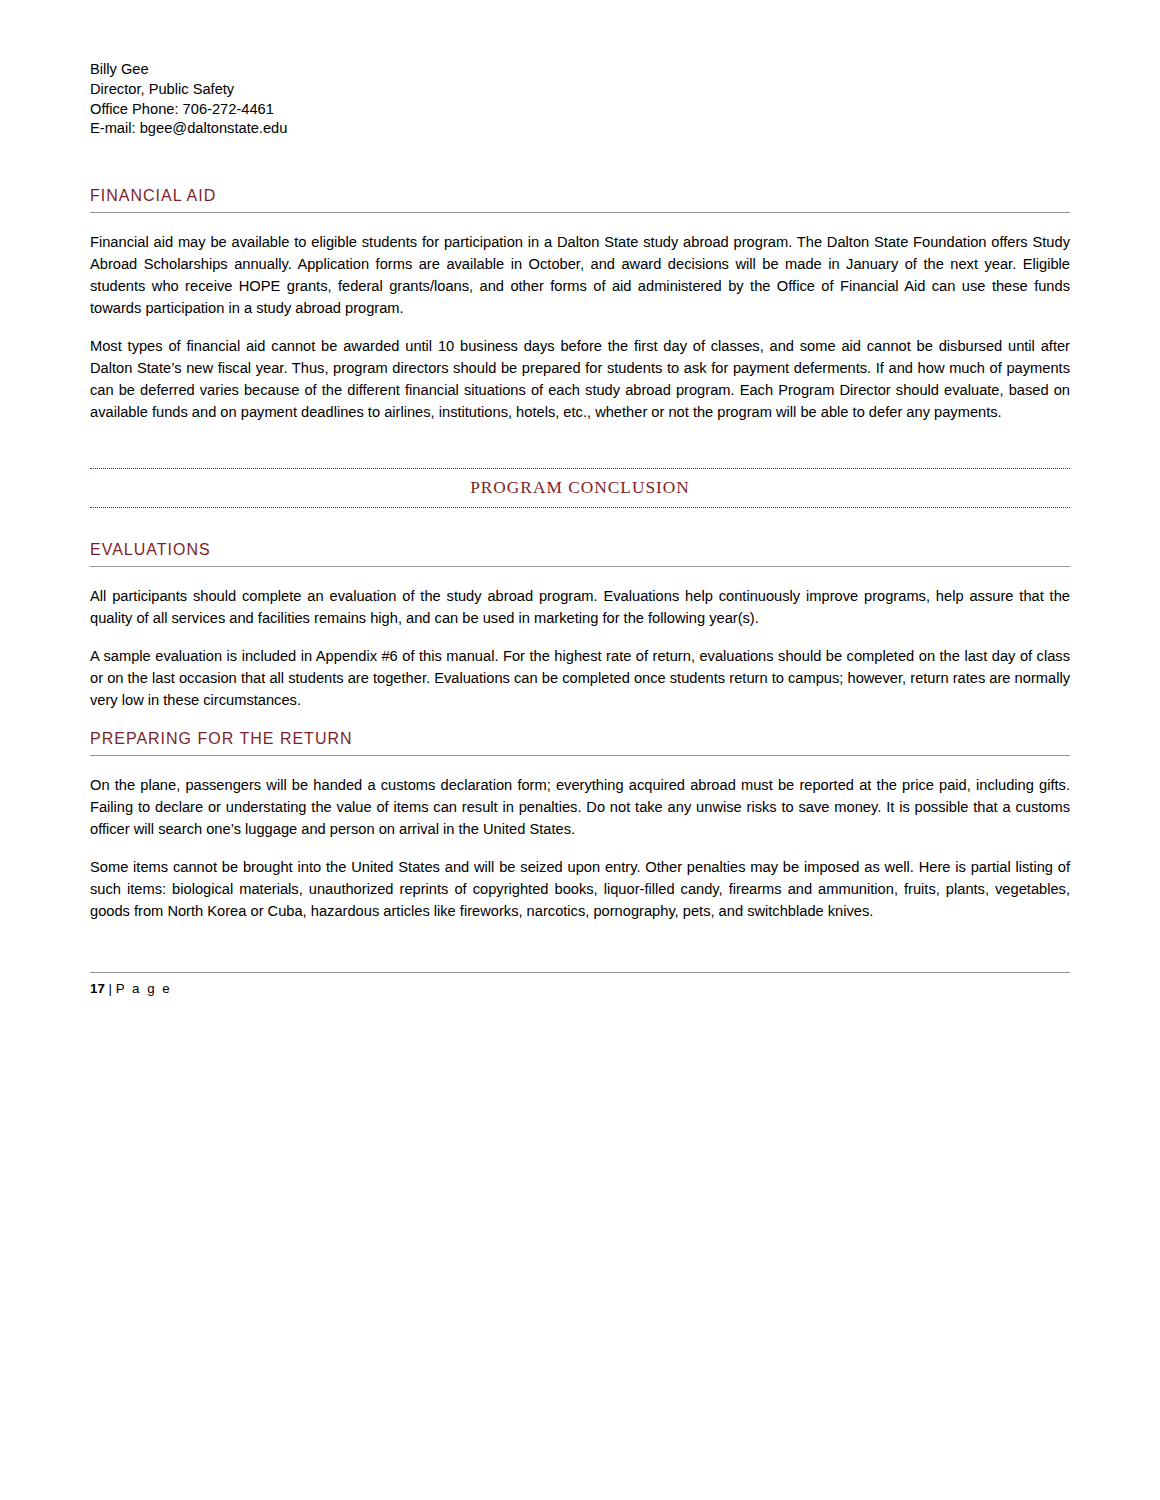Billy Gee
Director, Public Safety
Office Phone: 706-272-4461
E-mail: bgee@daltonstate.edu
Financial Aid
Financial aid may be available to eligible students for participation in a Dalton State study abroad program. The Dalton State Foundation offers Study Abroad Scholarships annually. Application forms are available in October, and award decisions will be made in January of the next year. Eligible students who receive HOPE grants, federal grants/loans, and other forms of aid administered by the Office of Financial Aid can use these funds towards participation in a study abroad program.
Most types of financial aid cannot be awarded until 10 business days before the first day of classes, and some aid cannot be disbursed until after Dalton State’s new fiscal year. Thus, program directors should be prepared for students to ask for payment deferments. If and how much of payments can be deferred varies because of the different financial situations of each study abroad program. Each Program Director should evaluate, based on available funds and on payment deadlines to airlines, institutions, hotels, etc., whether or not the program will be able to defer any payments.
Program Conclusion
Evaluations
All participants should complete an evaluation of the study abroad program. Evaluations help continuously improve programs, help assure that the quality of all services and facilities remains high, and can be used in marketing for the following year(s).
A sample evaluation is included in Appendix #6 of this manual. For the highest rate of return, evaluations should be completed on the last day of class or on the last occasion that all students are together. Evaluations can be completed once students return to campus; however, return rates are normally very low in these circumstances.
Preparing for the Return
On the plane, passengers will be handed a customs declaration form; everything acquired abroad must be reported at the price paid, including gifts. Failing to declare or understating the value of items can result in penalties. Do not take any unwise risks to save money. It is possible that a customs officer will search one’s luggage and person on arrival in the United States.
Some items cannot be brought into the United States and will be seized upon entry. Other penalties may be imposed as well. Here is partial listing of such items: biological materials, unauthorized reprints of copyrighted books, liquor-filled candy, firearms and ammunition, fruits, plants, vegetables, goods from North Korea or Cuba, hazardous articles like fireworks, narcotics, pornography, pets, and switchblade knives.
17 | P a g e